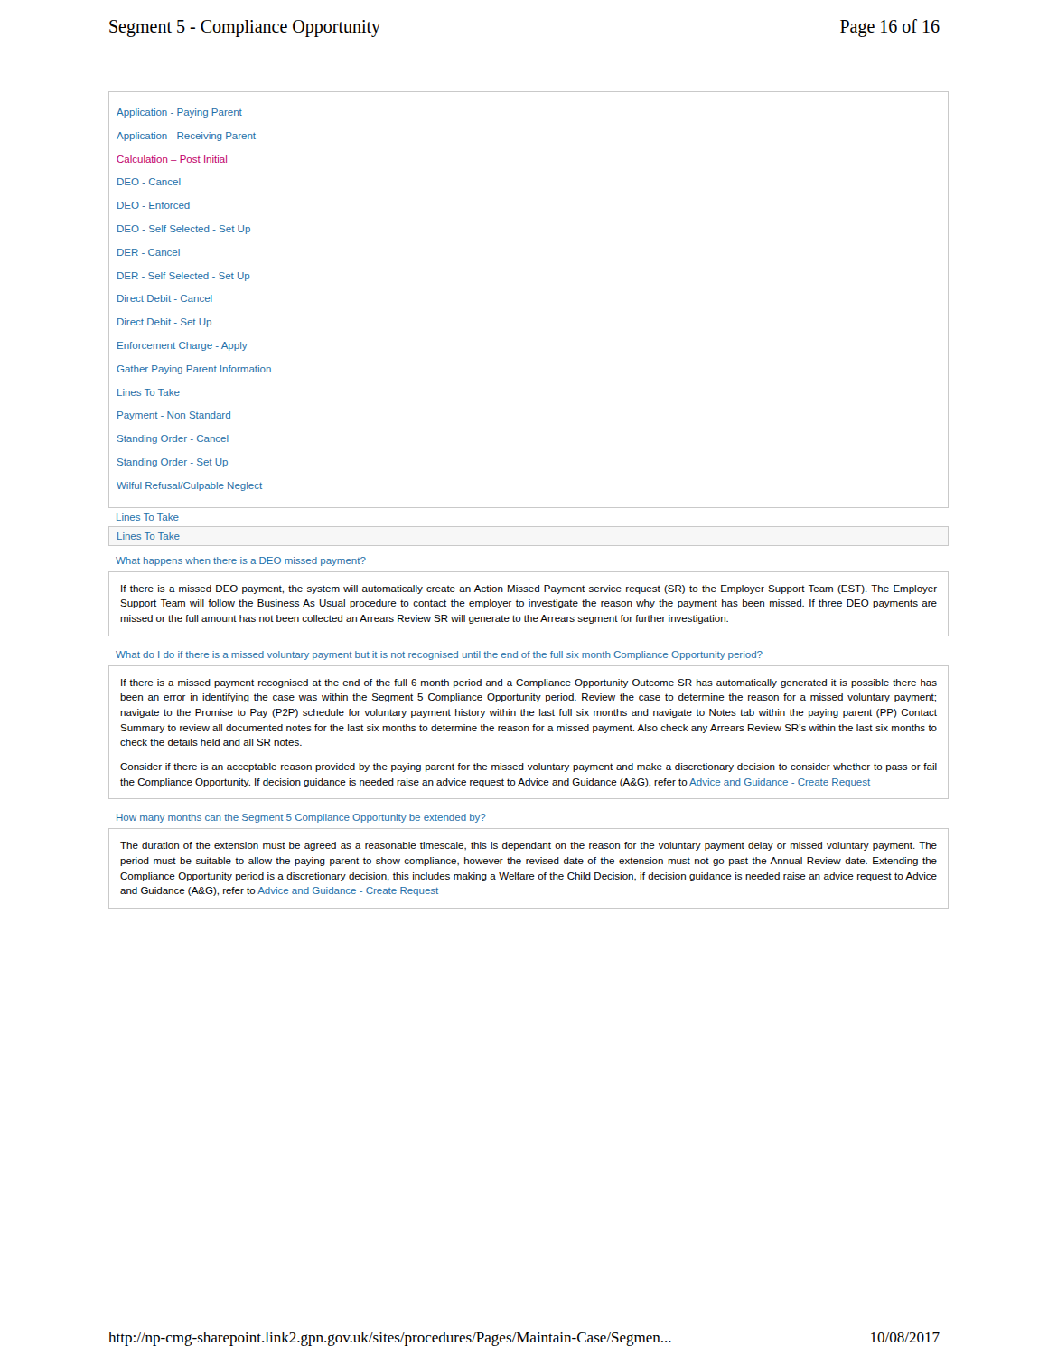Segment 5 - Compliance Opportunity
Page 16 of 16
Application - Paying Parent
Application - Receiving Parent
Calculation – Post Initial
DEO - Cancel
DEO - Enforced
DEO - Self Selected - Set Up
DER - Cancel
DER - Self Selected - Set Up
Direct Debit - Cancel
Direct Debit - Set Up
Enforcement Charge - Apply
Gather Paying Parent Information
Lines To Take
Payment - Non Standard
Standing Order - Cancel
Standing Order - Set Up
Wilful Refusal/Culpable Neglect
Lines To Take
Lines To Take
What happens when there is a DEO missed payment?
If there is a missed DEO payment, the system will automatically create an Action Missed Payment service request (SR) to the Employer Support Team (EST). The Employer Support Team will follow the Business As Usual procedure to contact the employer to investigate the reason why the payment has been missed. If three DEO payments are missed or the full amount has not been collected an Arrears Review SR will generate to the Arrears segment for further investigation.
What do I do if there is a missed voluntary payment but it is not recognised until the end of the full six month Compliance Opportunity period?
If there is a missed payment recognised at the end of the full 6 month period and a Compliance Opportunity Outcome SR has automatically generated it is possible there has been an error in identifying the case was within the Segment 5 Compliance Opportunity period. Review the case to determine the reason for a missed voluntary payment; navigate to the Promise to Pay (P2P) schedule for voluntary payment history within the last full six months and navigate to Notes tab within the paying parent (PP) Contact Summary to review all documented notes for the last six months to determine the reason for a missed payment. Also check any Arrears Review SR’s within the last six months to check the details held and all SR notes.
Consider if there is an acceptable reason provided by the paying parent for the missed voluntary payment and make a discretionary decision to consider whether to pass or fail the Compliance Opportunity. If decision guidance is needed raise an advice request to Advice and Guidance (A&G), refer to Advice and Guidance - Create Request
How many months can the Segment 5 Compliance Opportunity be extended by?
The duration of the extension must be agreed as a reasonable timescale, this is dependant on the reason for the voluntary payment delay or missed voluntary payment. The period must be suitable to allow the paying parent to show compliance, however the revised date of the extension must not go past the Annual Review date. Extending the Compliance Opportunity period is a discretionary decision, this includes making a Welfare of the Child Decision, if decision guidance is needed raise an advice request to Advice and Guidance (A&G), refer to Advice and Guidance - Create Request
http://np-cmg-sharepoint.link2.gpn.gov.uk/sites/procedures/Pages/Maintain-Case/Segmen...
10/08/2017